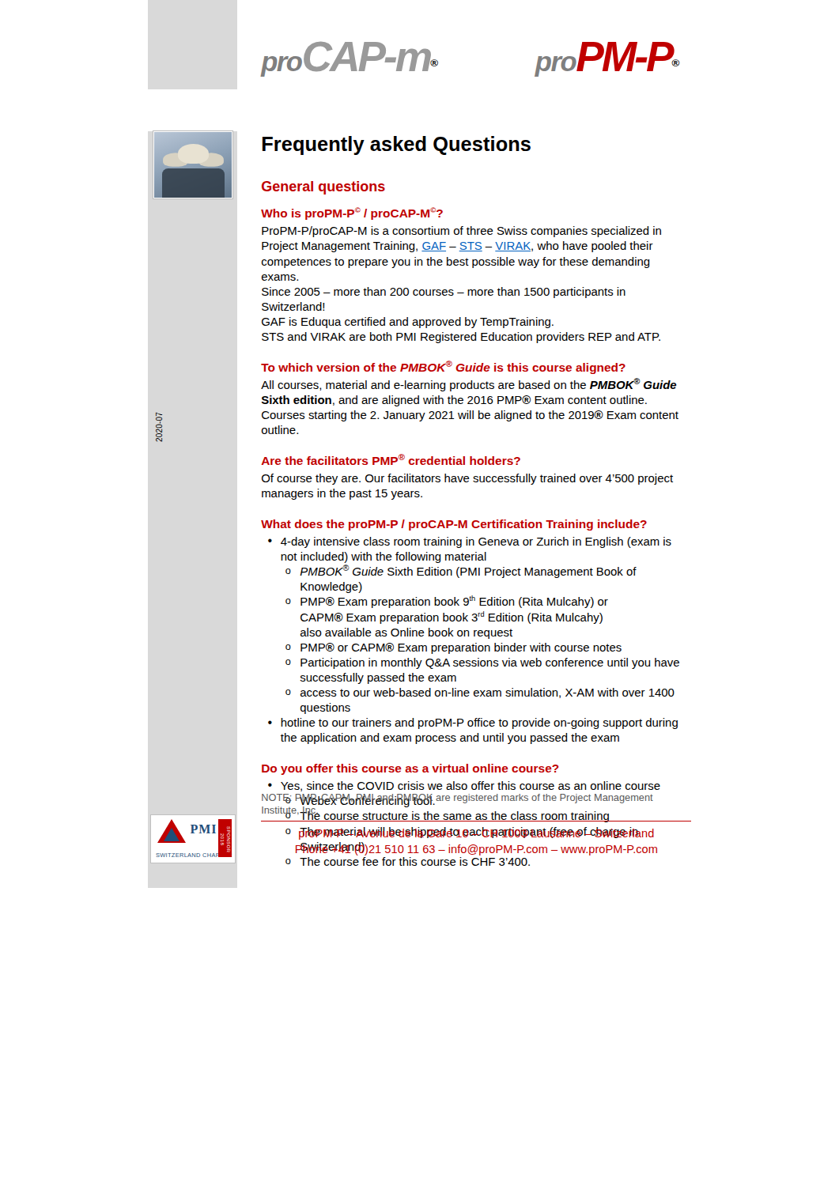2020-07
pro CAP-m®
pro PM-P®
Frequently asked Questions
General questions
Who is proPM-P© / proCAP-M©?
ProPM-P/proCAP-M is a consortium of three Swiss companies specialized in Project Management Training, GAF – STS – VIRAK, who have pooled their competences to prepare you in the best possible way for these demanding exams.
Since 2005 – more than 200 courses – more than 1500 participants in Switzerland!
GAF is Eduqua certified and approved by TempTraining.
STS and VIRAK are both PMI Registered Education providers REP and ATP.
To which version of the PMBOK® Guide is this course aligned?
All courses, material and e-learning products are based on the PMBOK® Guide Sixth edition, and are aligned with the 2016 PMP® Exam content outline.
Courses starting the 2. January 2021 will be aligned to the 2019® Exam content outline.
Are the facilitators PMP® credential holders?
Of course they are. Our facilitators have successfully trained over 4’500 project managers in the past 15 years.
What does the proPM-P / proCAP-M Certification Training include?
4-day intensive class room training in Geneva or Zurich in English (exam is not included) with the following material
PMBOK® Guide Sixth Edition (PMI Project Management Book of Knowledge)
PMP® Exam preparation book 9th Edition (Rita Mulcahy) or
CAPM® Exam preparation book 3rd Edition (Rita Mulcahy)
also available as Online book on request
PMP® or CAPM® Exam preparation binder with course notes
Participation in monthly Q&A sessions via web conference until you have successfully passed the exam
access to our web-based on-line exam simulation, X-AM with over 1400 questions
hotline to our trainers and proPM-P office to provide on-going support during the application and exam process and until you passed the exam
Do you offer this course as a virtual online course?
Yes, since the COVID crisis we also offer this course as an online course
Webex Conferencing tool.
The course structure is the same as the class room training
The material will be shipped to each participant (free of charge in Switzerland)
The course fee for this course is CHF 3’400.
What happens if there is a second wave of COVID-19 and there are new restrictions?
With the past experience, we can quickly change a classroom course to a virtual course structure, so you won’t lose out on your course.
NOTE: PMP, CAPM, PMI and PMBOK are registered marks of the Project Management Institute, Inc.
proPM-P – Avenue de la Gare 10 – CH 1003 Lausanne – Switzerland
Phone +41 (0)21 510 11 63 – info@proPM-P.com – www.proPM-P.com
PMI
SWITZERLAND CHAPTER
SPONSOR 2018